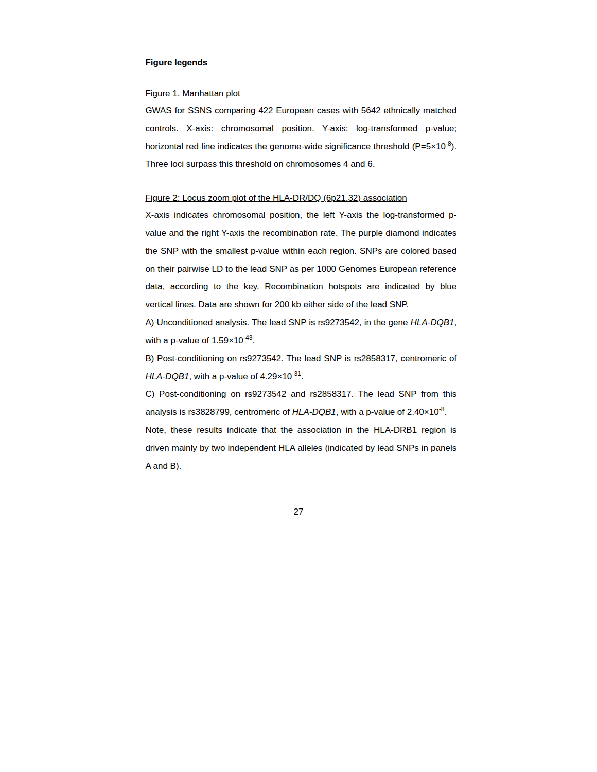Figure legends
Figure 1. Manhattan plot
GWAS for SSNS comparing 422 European cases with 5642 ethnically matched controls. X-axis: chromosomal position. Y-axis: log-transformed p-value; horizontal red line indicates the genome-wide significance threshold (P=5×10-8). Three loci surpass this threshold on chromosomes 4 and 6.
Figure 2: Locus zoom plot of the HLA-DR/DQ (6p21.32) association
X-axis indicates chromosomal position, the left Y-axis the log-transformed p-value and the right Y-axis the recombination rate. The purple diamond indicates the SNP with the smallest p-value within each region. SNPs are colored based on their pairwise LD to the lead SNP as per 1000 Genomes European reference data, according to the key. Recombination hotspots are indicated by blue vertical lines. Data are shown for 200 kb either side of the lead SNP.
A) Unconditioned analysis. The lead SNP is rs9273542, in the gene HLA-DQB1, with a p-value of 1.59×10-43.
B) Post-conditioning on rs9273542. The lead SNP is rs2858317, centromeric of HLA-DQB1, with a p-value of 4.29×10-31.
C) Post-conditioning on rs9273542 and rs2858317. The lead SNP from this analysis is rs3828799, centromeric of HLA-DQB1, with a p-value of 2.40×10-8.
Note, these results indicate that the association in the HLA-DRB1 region is driven mainly by two independent HLA alleles (indicated by lead SNPs in panels A and B).
27